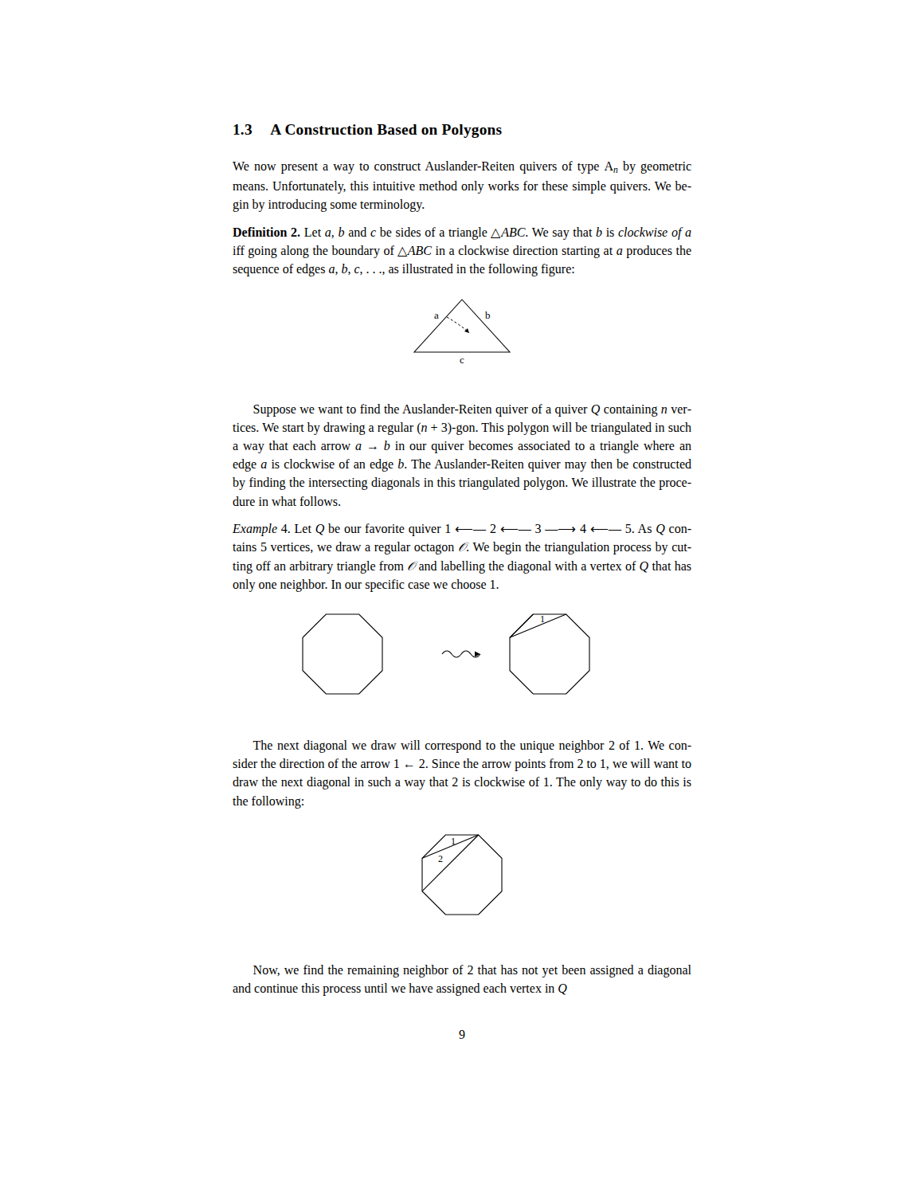1.3 A Construction Based on Polygons
We now present a way to construct Auslander-Reiten quivers of type An by geometric means. Unfortunately, this intuitive method only works for these simple quivers. We begin by introducing some terminology.
Definition 2. Let a, b and c be sides of a triangle △ABC. We say that b is clockwise of a iff going along the boundary of △ABC in a clockwise direction starting at a produces the sequence of edges a, b, c, . . ., as illustrated in the following figure:
a b c
Suppose we want to find the Auslander-Reiten quiver of a quiver Q containing n vertices. We start by drawing a regular (n + 3)-gon. This polygon will be triangulated in such a way that each arrow a → b in our quiver becomes associated to a triangle where an edge a is clockwise of an edge b. The Auslander-Reiten quiver may then be constructed by finding the intersecting diagonals in this triangulated polygon. We illustrate the procedure in what follows.
Example 4. Let Q be our favorite quiver 1 ⟵— 2 ⟵— 3 —⟶ 4 ⟵— 5. As Q contains 5 vertices, we draw a regular octagon 𝒪. We begin the triangulation process by cutting off an arbitrary triangle from 𝒪 and labelling the diagonal with a vertex of Q that has only one neighbor. In our specific case we choose 1.
1
The next diagonal we draw will correspond to the unique neighbor 2 of 1. We consider the direction of the arrow 1 ← 2. Since the arrow points from 2 to 1, we will want to draw the next diagonal in such a way that 2 is clockwise of 1. The only way to do this is the following:
1 2
Now, we find the remaining neighbor of 2 that has not yet been assigned a diagonal and continue this process until we have assigned each vertex in Q
9